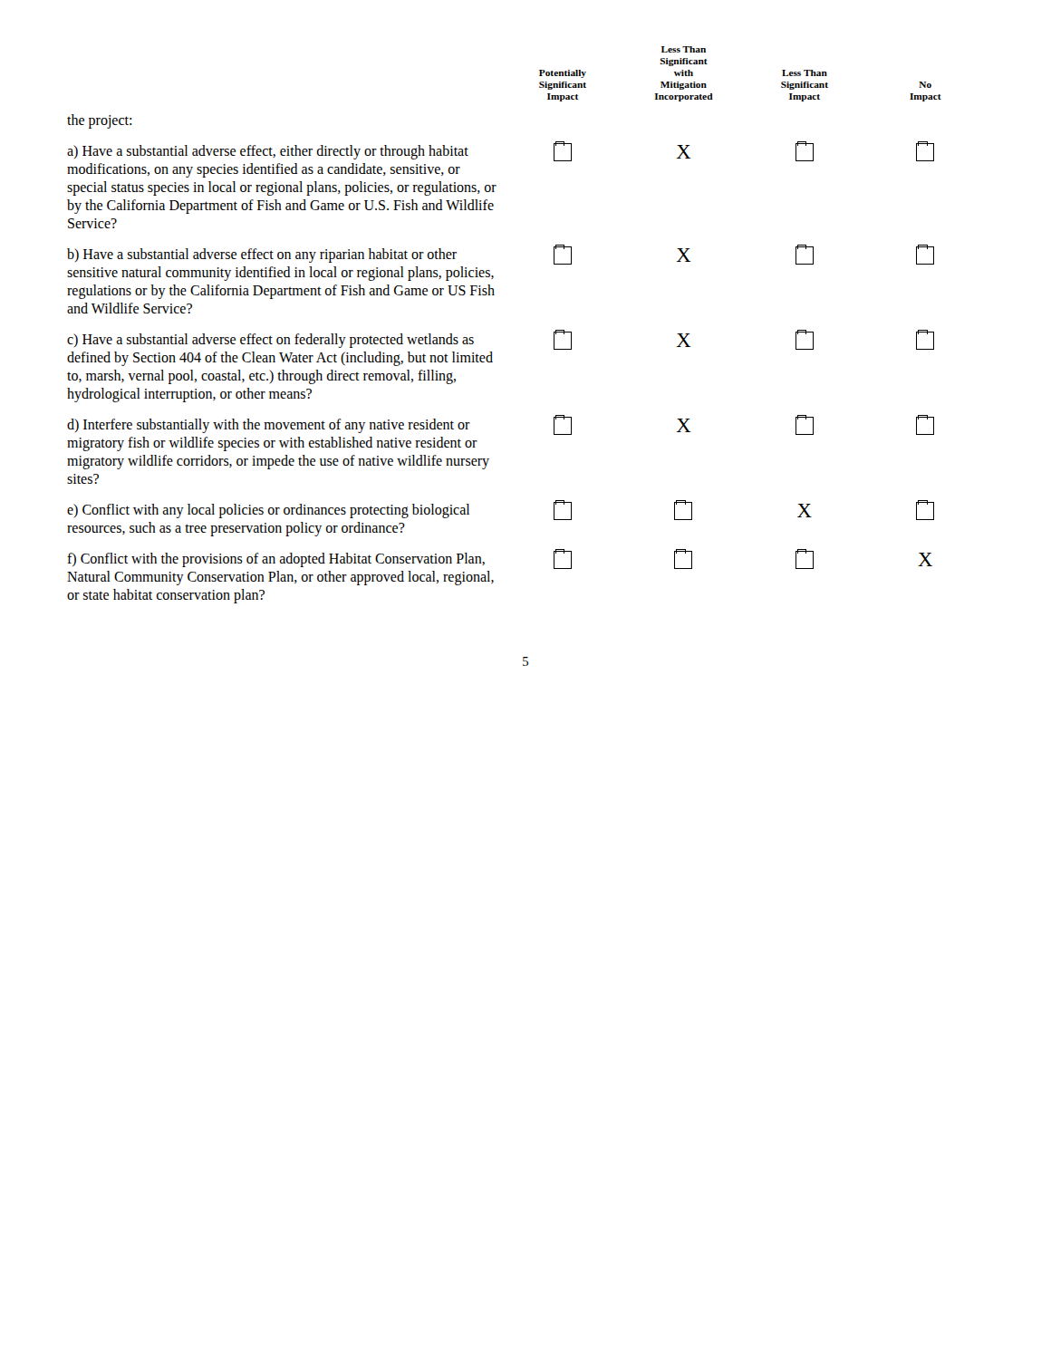| | Potentially Significant Impact | Less Than Significant with Mitigation Incorporated | Less Than Significant Impact | No Impact |
| --- | --- | --- | --- | --- |
| the project: | | | | |
| a) Have a substantial adverse effect, either directly or through habitat modifications, on any species identified as a candidate, sensitive, or special status species in local or regional plans, policies, or regulations, or by the California Department of Fish and Game or U.S. Fish and Wildlife Service? | | X | | |
| b) Have a substantial adverse effect on any riparian habitat or other sensitive natural community identified in local or regional plans, policies, regulations or by the California Department of Fish and Game or US Fish and Wildlife Service? | | X | | |
| c) Have a substantial adverse effect on federally protected wetlands as defined by Section 404 of the Clean Water Act (including, but not limited to, marsh, vernal pool, coastal, etc.) through direct removal, filling, hydrological interruption, or other means? | | X | | |
| d) Interfere substantially with the movement of any native resident or migratory fish or wildlife species or with established native resident or migratory wildlife corridors, or impede the use of native wildlife nursery sites? | | X | | |
| e) Conflict with any local policies or ordinances protecting biological resources, such as a tree preservation policy or ordinance? | | | X | |
| f) Conflict with the provisions of an adopted Habitat Conservation Plan, Natural Community Conservation Plan, or other approved local, regional, or state habitat conservation plan? | | | | X |
5